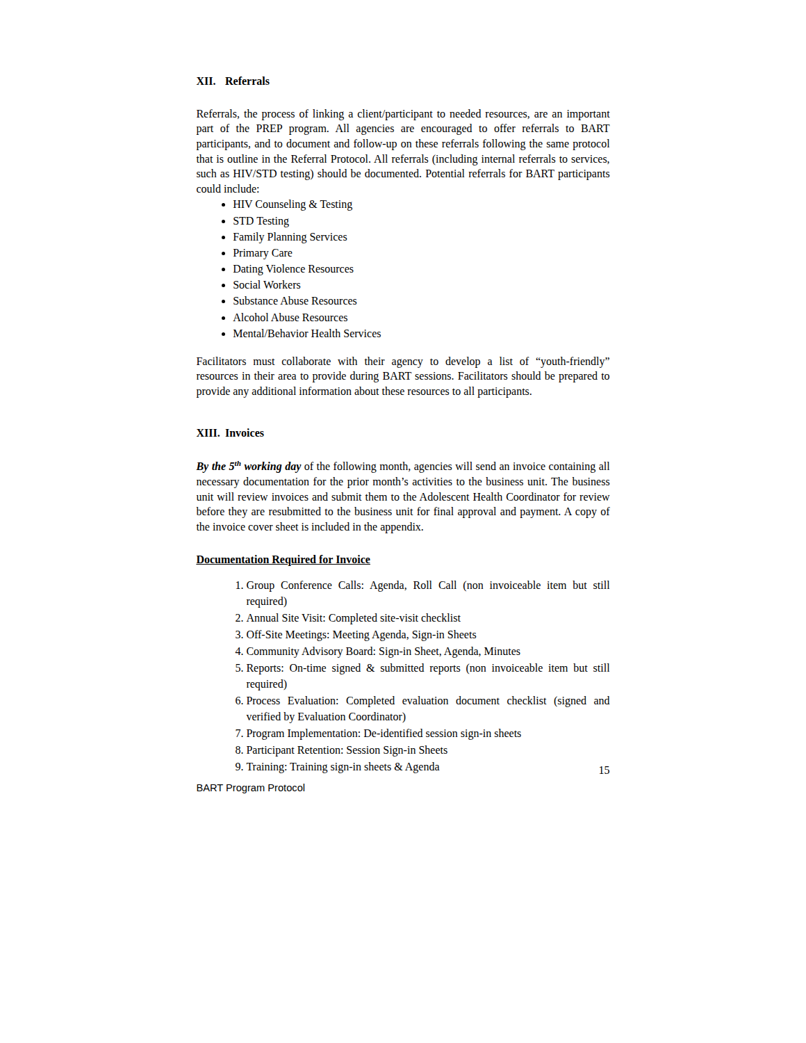XII. Referrals
Referrals, the process of linking a client/participant to needed resources, are an important part of the PREP program. All agencies are encouraged to offer referrals to BART participants, and to document and follow-up on these referrals following the same protocol that is outline in the Referral Protocol. All referrals (including internal referrals to services, such as HIV/STD testing) should be documented. Potential referrals for BART participants could include:
HIV Counseling & Testing
STD Testing
Family Planning Services
Primary Care
Dating Violence Resources
Social Workers
Substance Abuse Resources
Alcohol Abuse Resources
Mental/Behavior Health Services
Facilitators must collaborate with their agency to develop a list of “youth-friendly” resources in their area to provide during BART sessions. Facilitators should be prepared to provide any additional information about these resources to all participants.
XIII. Invoices
By the 5th working day of the following month, agencies will send an invoice containing all necessary documentation for the prior month’s activities to the business unit. The business unit will review invoices and submit them to the Adolescent Health Coordinator for review before they are resubmitted to the business unit for final approval and payment. A copy of the invoice cover sheet is included in the appendix.
Documentation Required for Invoice
Group Conference Calls: Agenda, Roll Call (non invoiceable item but still required)
Annual Site Visit: Completed site-visit checklist
Off-Site Meetings: Meeting Agenda, Sign-in Sheets
Community Advisory Board: Sign-in Sheet, Agenda, Minutes
Reports: On-time signed & submitted reports (non invoiceable item but still required)
Process Evaluation: Completed evaluation document checklist (signed and verified by Evaluation Coordinator)
Program Implementation: De-identified session sign-in sheets
Participant Retention: Session Sign-in Sheets
Training: Training sign-in sheets & Agenda
15
BART Program Protocol